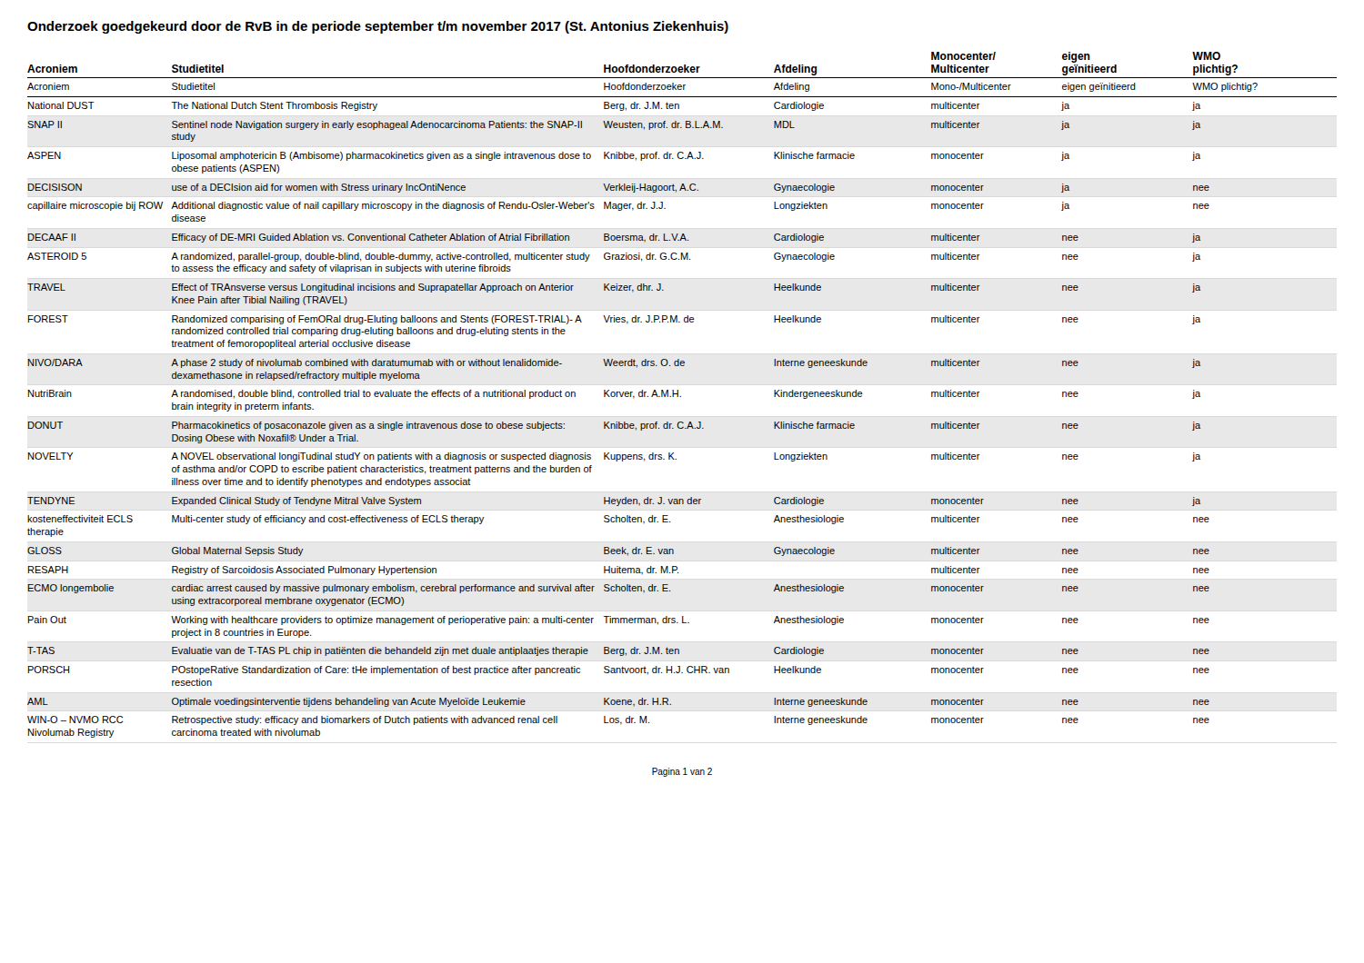Onderzoek goedgekeurd door de RvB in de periode september t/m november 2017 (St. Antonius Ziekenhuis)
| Acroniem | Studietitel | Hoofdonderzoeker | Afdeling | Monocenter/ Multicenter | eigen geïnitieerd | WMO plichtig? |
| --- | --- | --- | --- | --- | --- | --- |
| Acroniem | Studietitel | Hoofdonderzoeker | Afdeling | Mono-/Multicenter | eigen geïnitieerd | WMO plichtig? |
| National DUST | The National Dutch Stent Thrombosis Registry | Berg, dr. J.M. ten | Cardiologie | multicenter | ja | ja |
| SNAP II | Sentinel node Navigation surgery in early esophageal Adenocarcinoma Patients: the SNAP-II study | Weusten, prof. dr. B.L.A.M. | MDL | multicenter | ja | ja |
| ASPEN | Liposomal amphotericin B (Ambisome) pharmacokinetics given as a single intravenous dose to obese patients (ASPEN) | Knibbe, prof. dr. C.A.J. | Klinische farmacie | monocenter | ja | ja |
| DECISISON | use of a DECIsion aid for women with Stress urinary IncOntiNence | Verkleij-Hagoort, A.C. | Gynaecologie | monocenter | ja | nee |
| capillaire microscopie bij ROW | Additional diagnostic value of nail capillary microscopy in the diagnosis of Rendu-Osler-Weber's disease | Mager, dr. J.J. | Longziekten | monocenter | ja | nee |
| DECAAF II | Efficacy of DE-MRI Guided Ablation vs. Conventional Catheter Ablation of Atrial Fibrillation | Boersma, dr. L.V.A. | Cardiologie | multicenter | nee | ja |
| ASTEROID 5 | A randomized, parallel-group, double-blind, double-dummy, active-controlled, multicenter study to assess the efficacy and safety of vilaprisan in subjects with uterine fibroids | Graziosi, dr. G.C.M. | Gynaecologie | multicenter | nee | ja |
| TRAVEL | Effect of TRAnsverse versus Longitudinal incisions and Suprapatellar Approach on Anterior Knee Pain after Tibial Nailing (TRAVEL) | Keizer, dhr. J. | Heelkunde | multicenter | nee | ja |
| FOREST | Randomized comparising of FemORal drug-Eluting balloons and Stents (FOREST-TRIAL)- A randomized controlled trial comparing drug-eluting balloons and drug-eluting stents in the treatment of femoropopliteal arterial occlusive disease | Vries, dr. J.P.P.M. de | Heelkunde | multicenter | nee | ja |
| NIVO/DARA | A phase 2 study of nivolumab combined with daratumumab with or without lenalidomide-dexamethasone in relapsed/refractory multiple myeloma | Weerdt, drs. O. de | Interne geneeskunde | multicenter | nee | ja |
| NutriBrain | A randomised, double blind, controlled trial to evaluate the effects of a nutritional product on brain integrity in preterm infants. | Korver, dr. A.M.H. | Kindergeneeskunde | multicenter | nee | ja |
| DONUT | Pharmacokinetics of posaconazole given as a single intravenous dose to obese subjects: Dosing Obese with Noxafil® Under a Trial. | Knibbe, prof. dr. C.A.J. | Klinische farmacie | multicenter | nee | ja |
| NOVELTY | A NOVEL observational longiTudinal studY on patients with a diagnosis or suspected diagnosis of asthma and/or COPD to escribe patient characteristics, treatment patterns and the burden of illness over time and to identify phenotypes and endotypes associat | Kuppens, drs. K. | Longziekten | multicenter | nee | ja |
| TENDYNE | Expanded Clinical Study of Tendyne Mitral Valve System | Heyden, dr. J. van der | Cardiologie | monocenter | nee | ja |
| kosteneffectiviteit ECLS therapie | Multi-center study of efficiancy and cost-effectiveness of ECLS therapy | Scholten, dr. E. | Anesthesiologie | multicenter | nee | nee |
| GLOSS | Global Maternal Sepsis Study | Beek, dr. E. van | Gynaecologie | multicenter | nee | nee |
| RESAPH | Registry of Sarcoidosis Associated Pulmonary Hypertension | Huitema, dr. M.P. | | multicenter | nee | nee |
| ECMO longembolie | cardiac arrest caused by massive pulmonary embolism, cerebral performance and survival after using extracorporeal membrane oxygenator (ECMO) | Scholten, dr. E. | Anesthesiologie | monocenter | nee | nee |
| Pain Out | Working with healthcare providers to optimize management of perioperative pain: a multi-center project in 8 countries in Europe. | Timmerman, drs. L. | Anesthesiologie | monocenter | nee | nee |
| T-TAS | Evaluatie van de T-TAS PL chip in patiënten die behandeld zijn met duale antiplaatjes therapie | Berg, dr. J.M. ten | Cardiologie | monocenter | nee | nee |
| PORSCH | POstopeRative Standardization of Care: tHe implementation of best practice after pancreatic resection | Santvoort, dr. H.J. CHR. van | Heelkunde | monocenter | nee | nee |
| AML | Optimale voedingsinterventie tijdens behandeling van Acute Myeloïde Leukemie | Koene, dr. H.R. | Interne geneeskunde | monocenter | nee | nee |
| WIN-O – NVMO RCC Nivolumab Registry | Retrospective study: efficacy and biomarkers of Dutch patients with advanced renal cell carcinoma treated with nivolumab | Los, dr. M. | Interne geneeskunde | monocenter | nee | nee |
Pagina 1 van 2